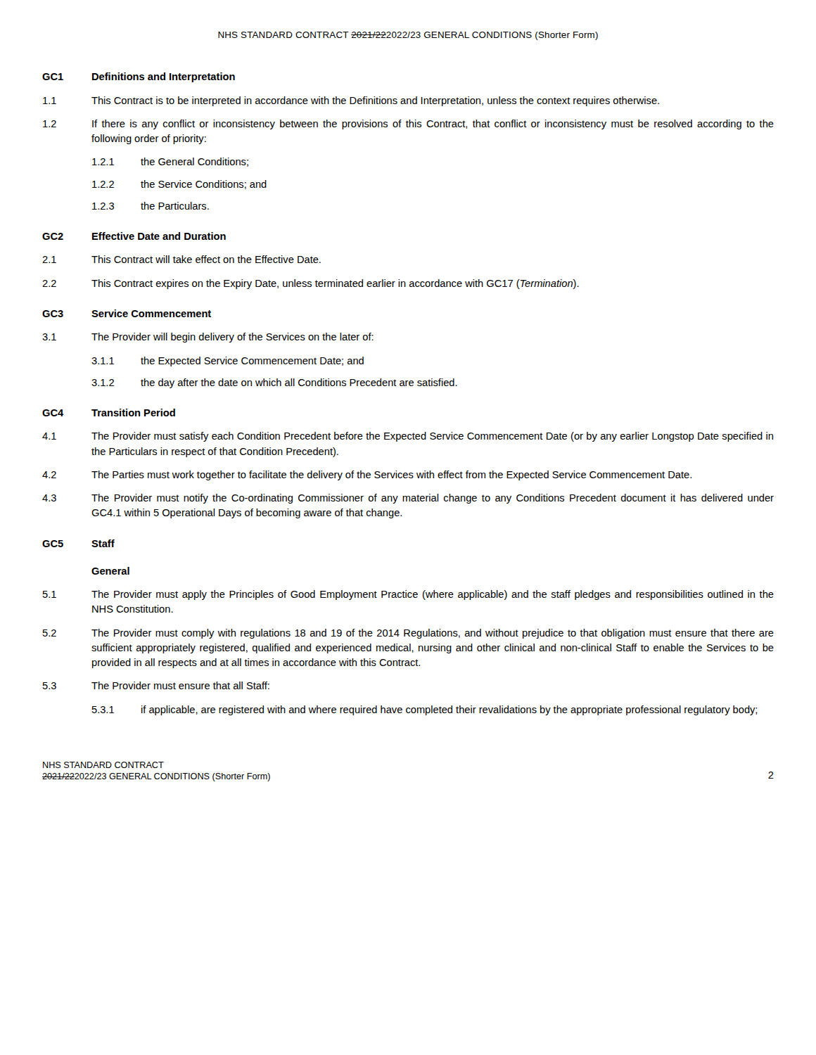NHS STANDARD CONTRACT 2021/222022/23 GENERAL CONDITIONS (Shorter Form)
GC1 Definitions and Interpretation
1.1 This Contract is to be interpreted in accordance with the Definitions and Interpretation, unless the context requires otherwise.
1.2 If there is any conflict or inconsistency between the provisions of this Contract, that conflict or inconsistency must be resolved according to the following order of priority:
1.2.1 the General Conditions;
1.2.2 the Service Conditions; and
1.2.3 the Particulars.
GC2 Effective Date and Duration
2.1 This Contract will take effect on the Effective Date.
2.2 This Contract expires on the Expiry Date, unless terminated earlier in accordance with GC17 (Termination).
GC3 Service Commencement
3.1 The Provider will begin delivery of the Services on the later of:
3.1.1 the Expected Service Commencement Date; and
3.1.2 the day after the date on which all Conditions Precedent are satisfied.
GC4 Transition Period
4.1 The Provider must satisfy each Condition Precedent before the Expected Service Commencement Date (or by any earlier Longstop Date specified in the Particulars in respect of that Condition Precedent).
4.2 The Parties must work together to facilitate the delivery of the Services with effect from the Expected Service Commencement Date.
4.3 The Provider must notify the Co-ordinating Commissioner of any material change to any Conditions Precedent document it has delivered under GC4.1 within 5 Operational Days of becoming aware of that change.
GC5 Staff
General
5.1 The Provider must apply the Principles of Good Employment Practice (where applicable) and the staff pledges and responsibilities outlined in the NHS Constitution.
5.2 The Provider must comply with regulations 18 and 19 of the 2014 Regulations, and without prejudice to that obligation must ensure that there are sufficient appropriately registered, qualified and experienced medical, nursing and other clinical and non-clinical Staff to enable the Services to be provided in all respects and at all times in accordance with this Contract.
5.3 The Provider must ensure that all Staff:
5.3.1 if applicable, are registered with and where required have completed their revalidations by the appropriate professional regulatory body;
NHS STANDARD CONTRACT
2021/222022/23 GENERAL CONDITIONS (Shorter Form)
2